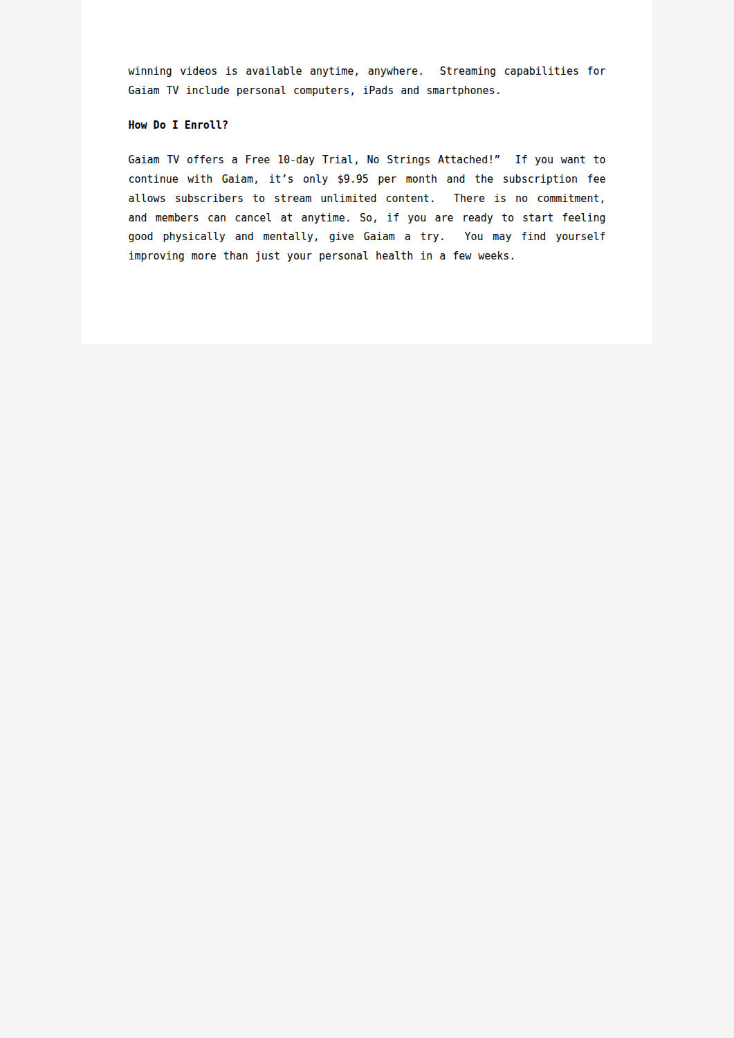winning videos is available anytime, anywhere. Streaming capabilities for Gaiam TV include personal computers, iPads and smartphones.
How Do I Enroll?
Gaiam TV offers a Free 10-day Trial, No Strings Attached!” If you want to continue with Gaiam, it’s only $9.95 per month and the subscription fee allows subscribers to stream unlimited content. There is no commitment, and members can cancel at anytime. So, if you are ready to start feeling good physically and mentally, give Gaiam a try. You may find yourself improving more than just your personal health in a few weeks.